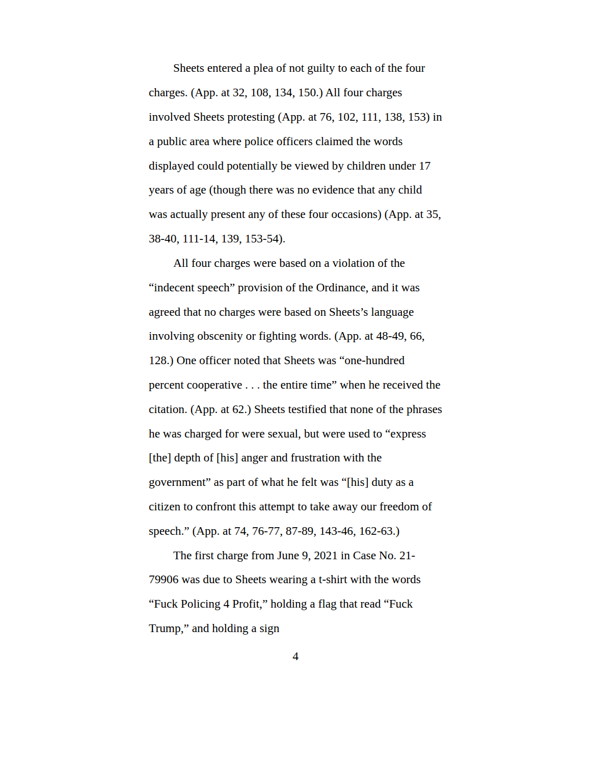Sheets entered a plea of not guilty to each of the four charges. (App. at 32, 108, 134, 150.) All four charges involved Sheets protesting (App. at 76, 102, 111, 138, 153) in a public area where police officers claimed the words displayed could potentially be viewed by children under 17 years of age (though there was no evidence that any child was actually present any of these four occasions) (App. at 35, 38-40, 111-14, 139, 153-54).
All four charges were based on a violation of the “indecent speech” provision of the Ordinance, and it was agreed that no charges were based on Sheets’s language involving obscenity or fighting words. (App. at 48-49, 66, 128.) One officer noted that Sheets was “one-hundred percent cooperative . . . the entire time” when he received the citation. (App. at 62.) Sheets testified that none of the phrases he was charged for were sexual, but were used to “express [the] depth of [his] anger and frustration with the government” as part of what he felt was “[his] duty as a citizen to confront this attempt to take away our freedom of speech.” (App. at 74, 76-77, 87-89, 143-46, 162-63.)
The first charge from June 9, 2021 in Case No. 21-79906 was due to Sheets wearing a t-shirt with the words “Fuck Policing 4 Profit,” holding a flag that read “Fuck Trump,” and holding a sign
4